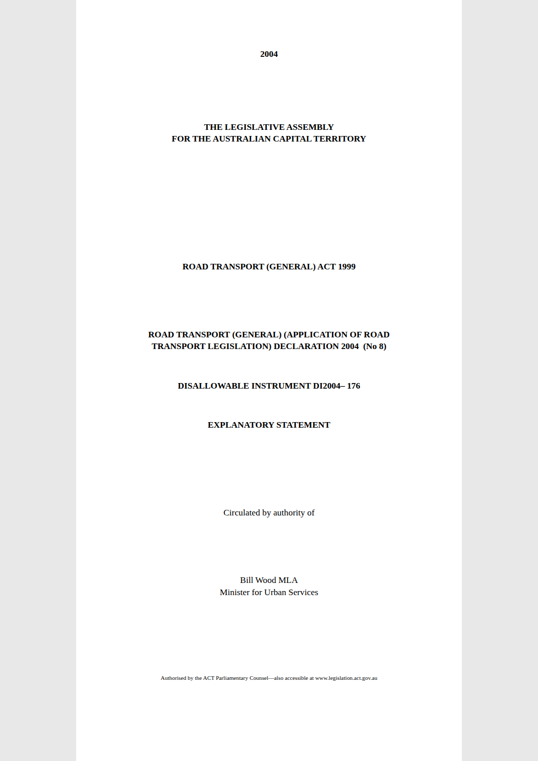2004
THE LEGISLATIVE ASSEMBLY
FOR THE AUSTRALIAN CAPITAL TERRITORY
ROAD TRANSPORT (GENERAL) ACT 1999
ROAD TRANSPORT (GENERAL) (APPLICATION OF ROAD
TRANSPORT LEGISLATION) DECLARATION 2004 (No 8)
DISALLOWABLE INSTRUMENT DI2004– 176
EXPLANATORY STATEMENT
Circulated by authority of
Bill Wood MLA
Minister for Urban Services
Authorised by the ACT Parliamentary Counsel—also accessible at www.legislation.act.gov.au